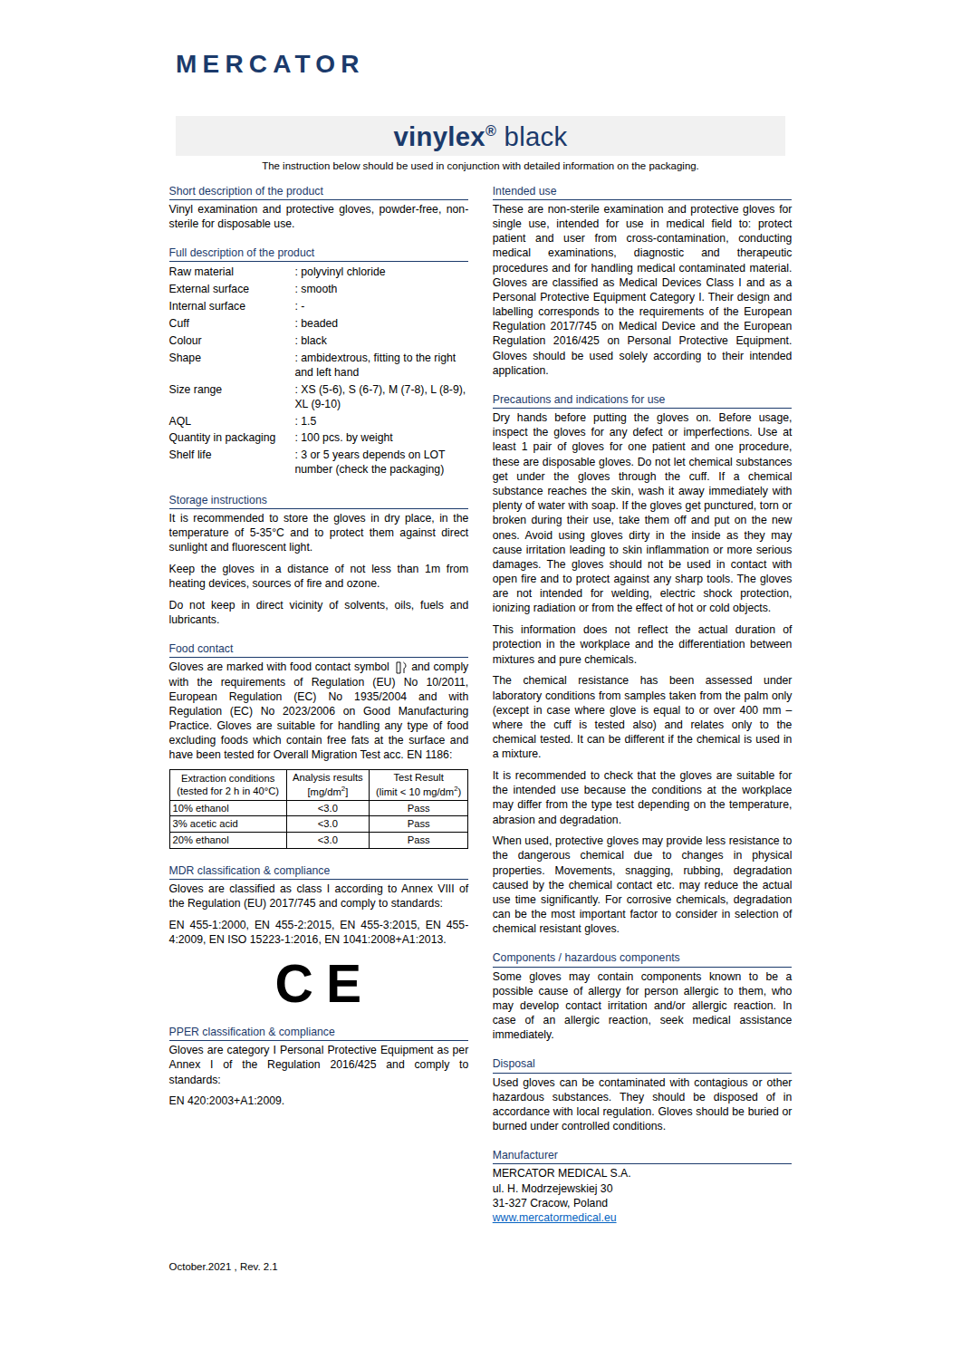MERCATOR
vinylex® black
The instruction below should be used in conjunction with detailed information on the packaging.
Short description of the product
Vinyl examination and protective gloves, powder-free, non-sterile for disposable use.
Full description of the product
| Raw material | : polyvinyl chloride |
| External surface | : smooth |
| Internal surface | : - |
| Cuff | : beaded |
| Colour | : black |
| Shape | : ambidextrous, fitting to the right and left hand |
| Size range | : XS (5-6), S (6-7), M (7-8), L (8-9), XL (9-10) |
| AQL | : 1.5 |
| Quantity in packaging | : 100 pcs. by weight |
| Shelf life | : 3 or 5 years depends on LOT number (check the packaging) |
Storage instructions
It is recommended to store the gloves in dry place, in the temperature of 5-35°C and to protect them against direct sunlight and fluorescent light.
Keep the gloves in a distance of not less than 1m from heating devices, sources of fire and ozone.
Do not keep in direct vicinity of solvents, oils, fuels and lubricants.
Food contact
Gloves are marked with food contact symbol and comply with the requirements of Regulation (EU) No 10/2011, European Regulation (EC) No 1935/2004 and with Regulation (EC) No 2023/2006 on Good Manufacturing Practice. Gloves are suitable for handling any type of food excluding foods which contain free fats at the surface and have been tested for Overall Migration Test acc. EN 1186:
| Extraction conditions (tested for 2 h in 40°C) | Analysis results [mg/dm 2 ] | Test Result (limit < 10 mg/dm 2 ) |
| --- | --- | --- |
| 10% ethanol | <3.0 | Pass |
| 3% acetic acid | <3.0 | Pass |
| 20% ethanol | <3.0 | Pass |
MDR classification & compliance
Gloves are classified as class I according to Annex VIII of the Regulation (EU) 2017/745 and comply to standards:
EN 455-1:2000, EN 455-2:2015, EN 455-3:2015, EN 455-4:2009, EN ISO 15223-1:2016, EN 1041:2008+A1:2013.
C E
PPER classification & compliance
Gloves are category I Personal Protective Equipment as per Annex I of the Regulation 2016/425 and comply to standards:
EN 420:2003+A1:2009.
Intended use
These are non-sterile examination and protective gloves for single use, intended for use in medical field to: protect patient and user from cross-contamination, conducting medical examinations, diagnostic and therapeutic procedures and for handling medical contaminated material. Gloves are classified as Medical Devices Class I and as a Personal Protective Equipment Category I. Their design and labelling corresponds to the requirements of the European Regulation 2017/745 on Medical Device and the European Regulation 2016/425 on Personal Protective Equipment. Gloves should be used solely according to their intended application.
Precautions and indications for use
Dry hands before putting the gloves on. Before usage, inspect the gloves for any defect or imperfections. Use at least 1 pair of gloves for one patient and one procedure, these are disposable gloves. Do not let chemical substances get under the gloves through the cuff. If a chemical substance reaches the skin, wash it away immediately with plenty of water with soap. If the gloves get punctured, torn or broken during their use, take them off and put on the new ones. Avoid using gloves dirty in the inside as they may cause irritation leading to skin inflammation or more serious damages. The gloves should not be used in contact with open fire and to protect against any sharp tools. The gloves are not intended for welding, electric shock protection, ionizing radiation or from the effect of hot or cold objects.
This information does not reflect the actual duration of protection in the workplace and the differentiation between mixtures and pure chemicals.
The chemical resistance has been assessed under laboratory conditions from samples taken from the palm only (except in case where glove is equal to or over 400 mm – where the cuff is tested also) and relates only to the chemical tested. It can be different if the chemical is used in a mixture.
It is recommended to check that the gloves are suitable for the intended use because the conditions at the workplace may differ from the type test depending on the temperature, abrasion and degradation.
When used, protective gloves may provide less resistance to the dangerous chemical due to changes in physical properties. Movements, snagging, rubbing, degradation caused by the chemical contact etc. may reduce the actual use time significantly. For corrosive chemicals, degradation can be the most important factor to consider in selection of chemical resistant gloves.
Components / hazardous components
Some gloves may contain components known to be a possible cause of allergy for person allergic to them, who may develop contact irritation and/or allergic reaction. In case of an allergic reaction, seek medical assistance immediately.
Disposal
Used gloves can be contaminated with contagious or other hazardous substances. They should be disposed of in accordance with local regulation. Gloves should be buried or burned under controlled conditions.
Manufacturer
MERCATOR MEDICAL S.A.
ul. H. Modrzejewskiej 30
31-327 Cracow, Poland
www.mercatormedical.eu
October.2021 , Rev. 2.1